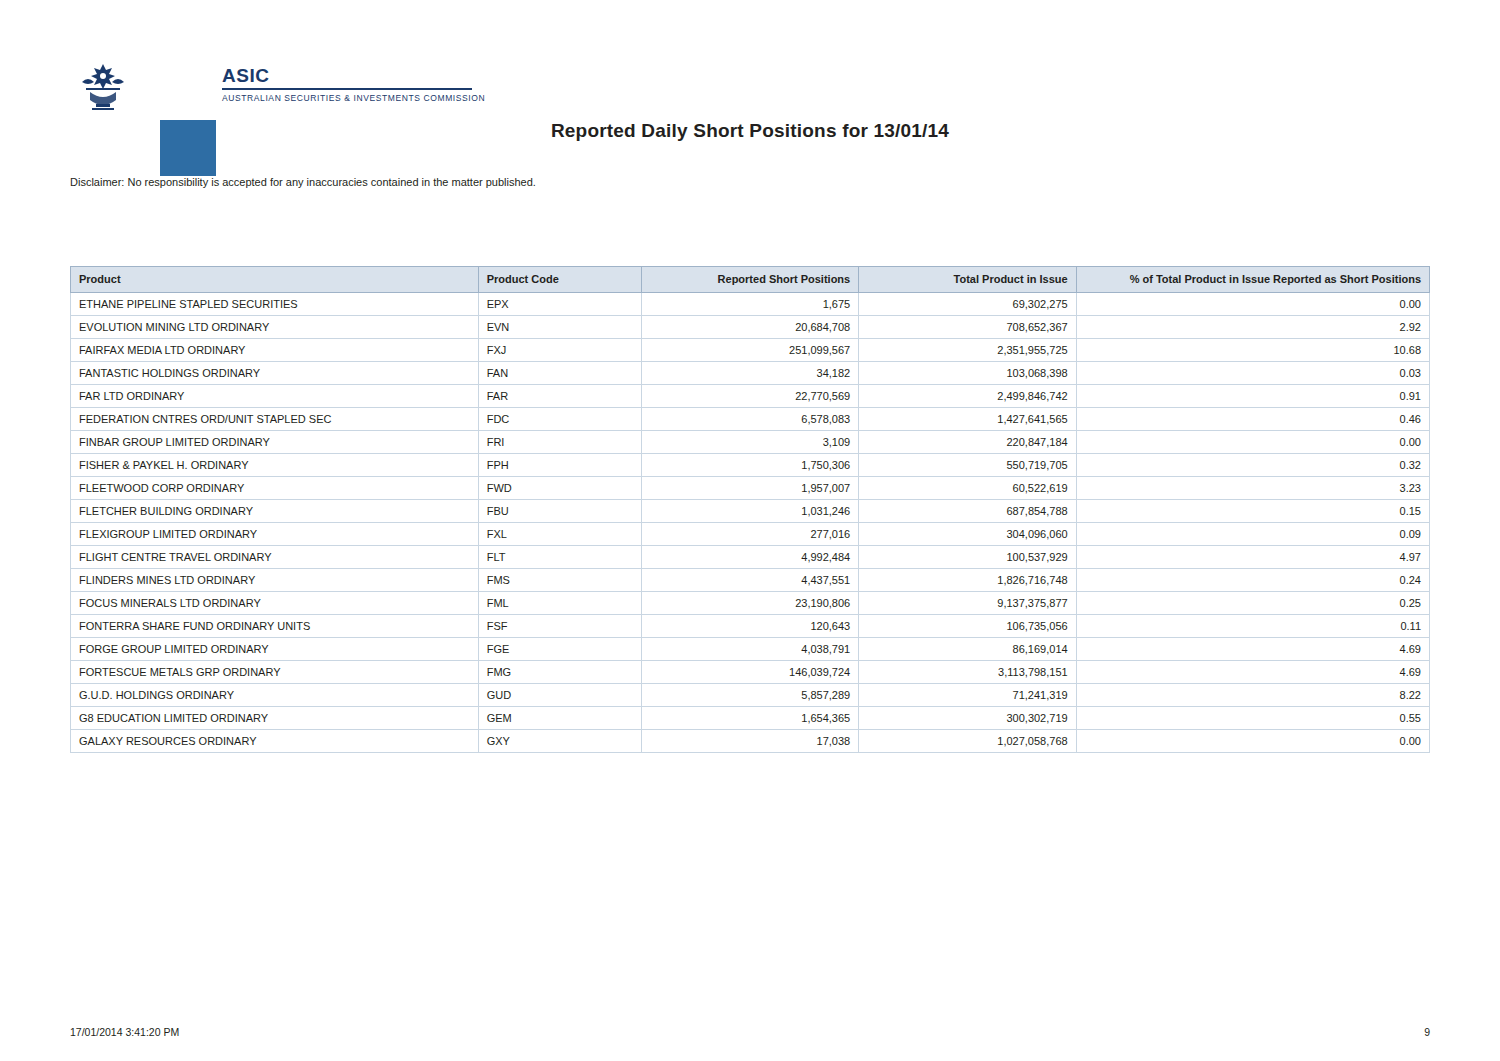ASIC
Australian Securities & Investments Commission
Reported Daily Short Positions for 13/01/14
Disclaimer: No responsibility is accepted for any inaccuracies contained in the matter published.
| Product | Product Code | Reported Short Positions | Total Product in Issue | % of Total Product in Issue Reported as Short Positions |
| --- | --- | --- | --- | --- |
| ETHANE PIPELINE STAPLED SECURITIES | EPX | 1,675 | 69,302,275 | 0.00 |
| EVOLUTION MINING LTD ORDINARY | EVN | 20,684,708 | 708,652,367 | 2.92 |
| FAIRFAX MEDIA LTD ORDINARY | FXJ | 251,099,567 | 2,351,955,725 | 10.68 |
| FANTASTIC HOLDINGS ORDINARY | FAN | 34,182 | 103,068,398 | 0.03 |
| FAR LTD ORDINARY | FAR | 22,770,569 | 2,499,846,742 | 0.91 |
| FEDERATION CNTRES ORD/UNIT STAPLED SEC | FDC | 6,578,083 | 1,427,641,565 | 0.46 |
| FINBAR GROUP LIMITED ORDINARY | FRI | 3,109 | 220,847,184 | 0.00 |
| FISHER & PAYKEL H. ORDINARY | FPH | 1,750,306 | 550,719,705 | 0.32 |
| FLEETWOOD CORP ORDINARY | FWD | 1,957,007 | 60,522,619 | 3.23 |
| FLETCHER BUILDING ORDINARY | FBU | 1,031,246 | 687,854,788 | 0.15 |
| FLEXIGROUP LIMITED ORDINARY | FXL | 277,016 | 304,096,060 | 0.09 |
| FLIGHT CENTRE TRAVEL ORDINARY | FLT | 4,992,484 | 100,537,929 | 4.97 |
| FLINDERS MINES LTD ORDINARY | FMS | 4,437,551 | 1,826,716,748 | 0.24 |
| FOCUS MINERALS LTD ORDINARY | FML | 23,190,806 | 9,137,375,877 | 0.25 |
| FONTERRA SHARE FUND ORDINARY UNITS | FSF | 120,643 | 106,735,056 | 0.11 |
| FORGE GROUP LIMITED ORDINARY | FGE | 4,038,791 | 86,169,014 | 4.69 |
| FORTESCUE METALS GRP ORDINARY | FMG | 146,039,724 | 3,113,798,151 | 4.69 |
| G.U.D. HOLDINGS ORDINARY | GUD | 5,857,289 | 71,241,319 | 8.22 |
| G8 EDUCATION LIMITED ORDINARY | GEM | 1,654,365 | 300,302,719 | 0.55 |
| GALAXY RESOURCES ORDINARY | GXY | 17,038 | 1,027,058,768 | 0.00 |
17/01/2014 3:41:20 PM 9